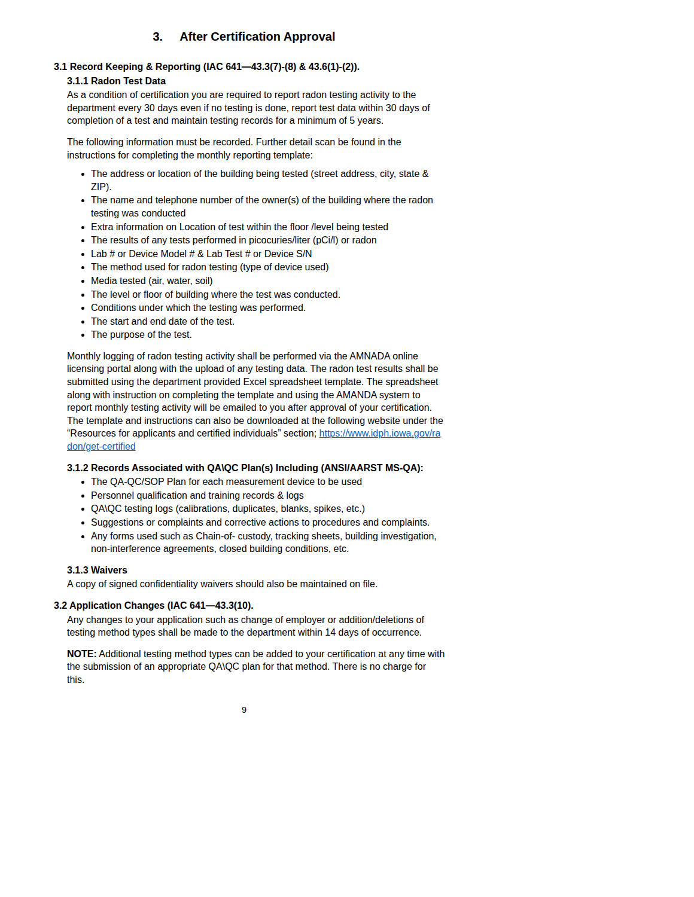3. After Certification Approval
3.1 Record Keeping & Reporting (IAC 641—43.3(7)-(8) & 43.6(1)-(2)).
3.1.1 Radon Test Data
As a condition of certification you are required to report radon testing activity to the department every 30 days even if no testing is done, report test data within 30 days of completion of a test and maintain testing records for a minimum of 5 years.
The following information must be recorded. Further detail scan be found in the instructions for completing the monthly reporting template:
The address or location of the building being tested (street address, city, state & ZIP).
The name and telephone number of the owner(s) of the building where the radon testing was conducted
Extra information on Location of test within the floor /level being tested
The results of any tests performed in picocuries/liter (pCi/l) or radon
Lab # or Device Model # & Lab Test # or Device S/N
The method used for radon testing (type of device used)
Media tested (air, water, soil)
The level or floor of building where the test was conducted.
Conditions under which the testing was performed.
The start and end date of the test.
The purpose of the test.
Monthly logging of radon testing activity shall be performed via the AMNADA online licensing portal along with the upload of any testing data. The radon test results shall be submitted using the department provided Excel spreadsheet template. The spreadsheet along with instruction on completing the template and using the AMANDA system to report monthly testing activity will be emailed to you after approval of your certification. The template and instructions can also be downloaded at the following website under the “Resources for applicants and certified individuals” section; https://www.idph.iowa.gov/radon/get-certified
3.1.2 Records Associated with QA\QC Plan(s) Including (ANSI/AARST MS-QA):
The QA-QC/SOP Plan for each measurement device to be used
Personnel qualification and training records & logs
QA\QC testing logs (calibrations, duplicates, blanks, spikes, etc.)
Suggestions or complaints and corrective actions to procedures and complaints.
Any forms used such as Chain-of- custody, tracking sheets, building investigation, non-interference agreements, closed building conditions, etc.
3.1.3 Waivers
A copy of signed confidentiality waivers should also be maintained on file.
3.2 Application Changes (IAC 641—43.3(10).
Any changes to your application such as change of employer or addition/deletions of testing method types shall be made to the department within 14 days of occurrence.
NOTE: Additional testing method types can be added to your certification at any time with the submission of an appropriate QA\QC plan for that method. There is no charge for this.
9